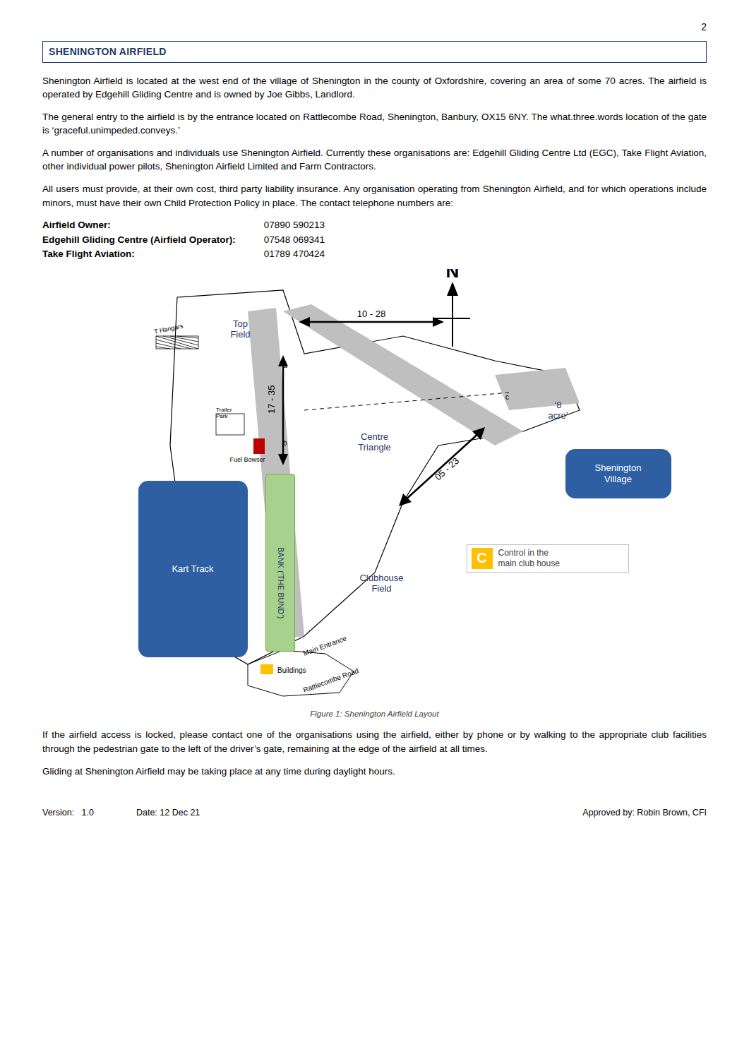2
SHENINGTON AIRFIELD
Shenington Airfield is located at the west end of the village of Shenington in the county of Oxfordshire, covering an area of some 70 acres. The airfield is operated by Edgehill Gliding Centre and is owned by Joe Gibbs, Landlord.
The general entry to the airfield is by the entrance located on Rattlecombe Road, Shenington, Banbury, OX15 6NY. The what.three.words location of the gate is ‘graceful.unimpeded.conveys.’
A number of organisations and individuals use Shenington Airfield. Currently these organisations are: Edgehill Gliding Centre Ltd (EGC), Take Flight Aviation, other individual power pilots, Shenington Airfield Limited and Farm Contractors.
All users must provide, at their own cost, third party liability insurance. Any organisation operating from Shenington Airfield, and for which operations include minors, must have their own Child Protection Policy in place. The contact telephone numbers are:
| Airfield Owner: | 07890 590213 |
| Edgehill Gliding Centre (Airfield Operator): | 07548 069341 |
| Take Flight Aviation: | 01789 470424 |
N T Hangars Trailer Park 10 - 28 17 - 35 05 - 23 a b c Buildings Main Entrance Rattlecombe Road
Top
Field
Centre
Triangle
‘8
acre’
Clubhouse
Field
Fuel Bowser
Kart Track
Shenington
Village
BANK (‘THE BUND’)
C
Control in the
main club house
Figure 1: Shenington Airfield Layout
If the airfield access is locked, please contact one of the organisations using the airfield, either by phone or by walking to the appropriate club facilities through the pedestrian gate to the left of the driver’s gate, remaining at the edge of the airfield at all times.
Gliding at Shenington Airfield may be taking place at any time during daylight hours.
Version: 1.0
Date: 12 Dec 21
Approved by: Robin Brown, CFI